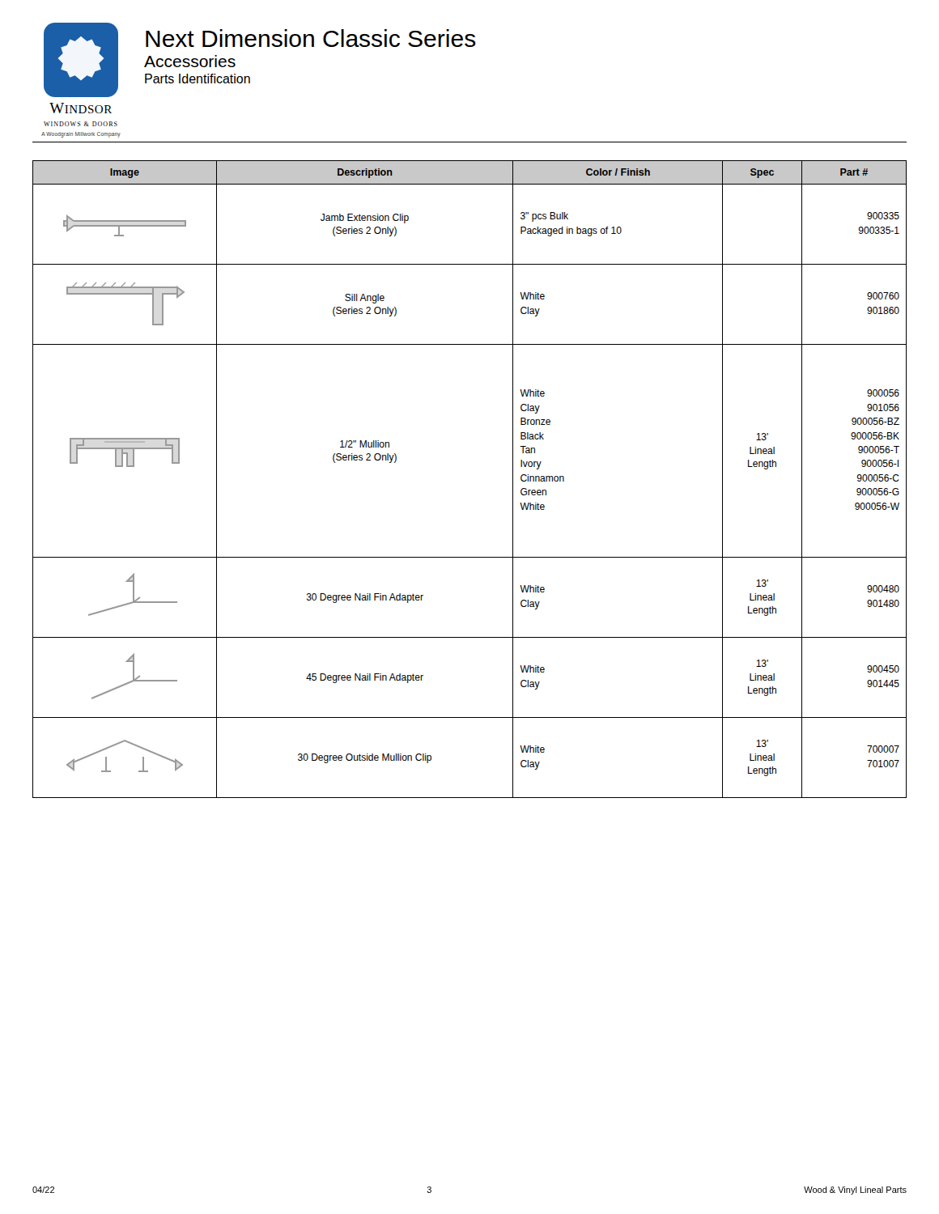WINDSOR
WINDOWS & DOORS
A Woodgrain Millwork Company
Next Dimension Classic Series
Accessories
Parts Identification
| Image | Description | Color / Finish | Spec | Part # |
| --- | --- | --- | --- | --- |
| | Jamb Extension Clip (Series 2 Only) | 3" pcs Bulk Packaged in bags of 10 | | 900335 900335-1 |
| | Sill Angle (Series 2 Only) | White Clay | | 900760 901860 |
| | 1/2" Mullion (Series 2 Only) | White Clay Bronze Black Tan Ivory Cinnamon Green White | 13' Lineal Length | 900056 901056 900056-BZ 900056-BK 900056-T 900056-I 900056-C 900056-G 900056-W |
| | 30 Degree Nail Fin Adapter | White Clay | 13' Lineal Length | 900480 901480 |
| | 45 Degree Nail Fin Adapter | White Clay | 13' Lineal Length | 900450 901445 |
| | 30 Degree Outside Mullion Clip | White Clay | 13' Lineal Length | 700007 701007 |
04/22
3
Wood & Vinyl Lineal Parts